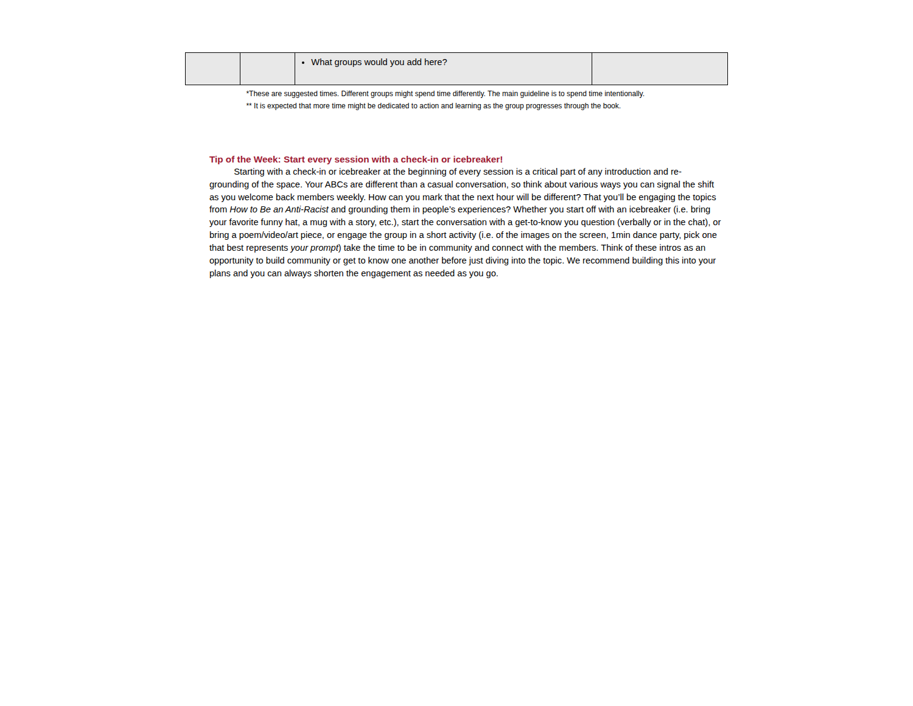| | | What groups would you add here? | |
*These are suggested times. Different groups might spend time differently. The main guideline is to spend time intentionally.
** It is expected that more time might be dedicated to action and learning as the group progresses through the book.
Tip of the Week: Start every session with a check-in or icebreaker!
Starting with a check-in or icebreaker at the beginning of every session is a critical part of any introduction and re-grounding of the space. Your ABCs are different than a casual conversation, so think about various ways you can signal the shift as you welcome back members weekly. How can you mark that the next hour will be different? That you’ll be engaging the topics from How to Be an Anti-Racist and grounding them in people’s experiences? Whether you start off with an icebreaker (i.e. bring your favorite funny hat, a mug with a story, etc.), start the conversation with a get-to-know you question (verbally or in the chat), or bring a poem/video/art piece, or engage the group in a short activity (i.e. of the images on the screen, 1min dance party, pick one that best represents your prompt) take the time to be in community and connect with the members. Think of these intros as an opportunity to build community or get to know one another before just diving into the topic. We recommend building this into your plans and you can always shorten the engagement as needed as you go.